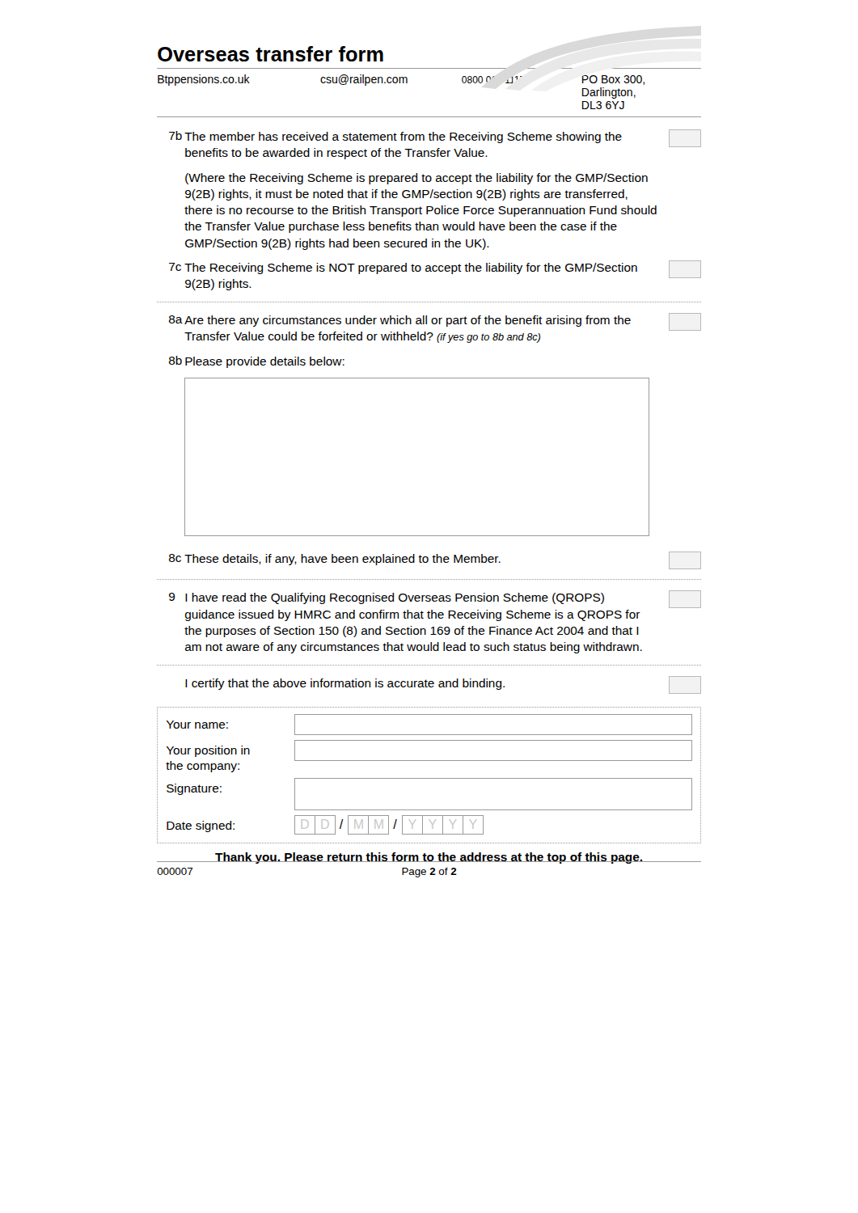Overseas transfer form
Btppensions.co.uk
csu@railpen.com
0800 012 1117
PO Box 300, Darlington,
DL3 6YJ
7b
The member has received a statement from the Receiving Scheme showing the benefits to be awarded in respect of the Transfer Value.
(Where the Receiving Scheme is prepared to accept the liability for the GMP/Section 9(2B) rights, it must be noted that if the GMP/section 9(2B) rights are transferred, there is no recourse to the British Transport Police Force Superannuation Fund should the Transfer Value purchase less benefits than would have been the case if the GMP/Section 9(2B) rights had been secured in the UK).
7c
The Receiving Scheme is NOT prepared to accept the liability for the GMP/Section 9(2B) rights.
8a
Are there any circumstances under which all or part of the benefit arising from the Transfer Value could be forfeited or withheld? (if yes go to 8b and 8c)
8b
Please provide details below:
8c
These details, if any, have been explained to the Member.
9
I have read the Qualifying Recognised Overseas Pension Scheme (QROPS) guidance issued by HMRC and confirm that the Receiving Scheme is a QROPS for the purposes of Section 150 (8) and Section 169 of the Finance Act 2004 and that I am not aware of any circumstances that would lead to such status being withdrawn.
I certify that the above information is accurate and binding.
Your name:
Your position in
the company:
Signature:
Date signed:
D
D
/
M
M
/
Y
Y
Y
Y
Thank you. Please return this form to the address at the top of this page.
000007
Page 2 of 2